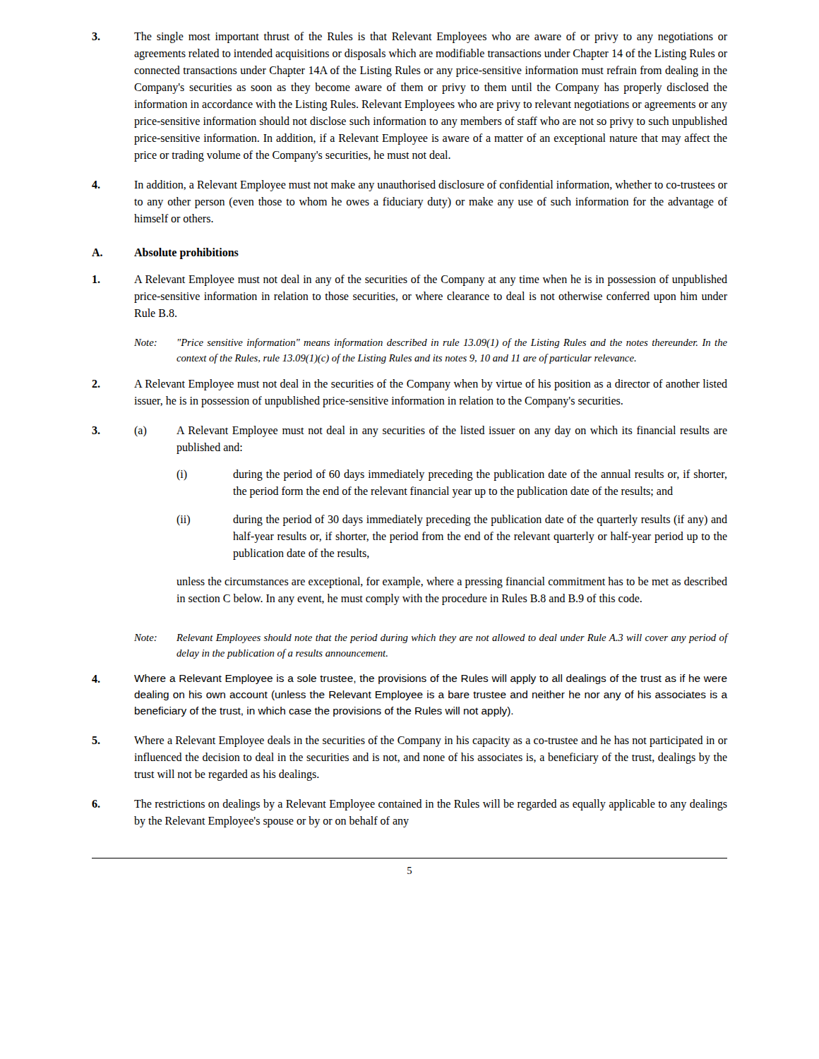3.
The single most important thrust of the Rules is that Relevant Employees who are aware of or privy to any negotiations or agreements related to intended acquisitions or disposals which are modifiable transactions under Chapter 14 of the Listing Rules or connected transactions under Chapter 14A of the Listing Rules or any price-sensitive information must refrain from dealing in the Company's securities as soon as they become aware of them or privy to them until the Company has properly disclosed the information in accordance with the Listing Rules. Relevant Employees who are privy to relevant negotiations or agreements or any price-sensitive information should not disclose such information to any members of staff who are not so privy to such unpublished price-sensitive information. In addition, if a Relevant Employee is aware of a matter of an exceptional nature that may affect the price or trading volume of the Company's securities, he must not deal.
4.
In addition, a Relevant Employee must not make any unauthorised disclosure of confidential information, whether to co-trustees or to any other person (even those to whom he owes a fiduciary duty) or make any use of such information for the advantage of himself or others.
A.
Absolute prohibitions
1.
A Relevant Employee must not deal in any of the securities of the Company at any time when he is in possession of unpublished price-sensitive information in relation to those securities, or where clearance to deal is not otherwise conferred upon him under Rule B.8.
Note:
"Price sensitive information" means information described in rule 13.09(1) of the Listing Rules and the notes thereunder. In the context of the Rules, rule 13.09(1)(c) of the Listing Rules and its notes 9, 10 and 11 are of particular relevance.
2.
A Relevant Employee must not deal in the securities of the Company when by virtue of his position as a director of another listed issuer, he is in possession of unpublished price-sensitive information in relation to the Company's securities.
3.
(a)
A Relevant Employee must not deal in any securities of the listed issuer on any day on which its financial results are published and:
(i)
during the period of 60 days immediately preceding the publication date of the annual results or, if shorter, the period form the end of the relevant financial year up to the publication date of the results; and
(ii)
during the period of 30 days immediately preceding the publication date of the quarterly results (if any) and half-year results or, if shorter, the period from the end of the relevant quarterly or half-year period up to the publication date of the results,
unless the circumstances are exceptional, for example, where a pressing financial commitment has to be met as described in section C below. In any event, he must comply with the procedure in Rules B.8 and B.9 of this code.
Note:
Relevant Employees should note that the period during which they are not allowed to deal under Rule A.3 will cover any period of delay in the publication of a results announcement.
4.
Where a Relevant Employee is a sole trustee, the provisions of the Rules will apply to all dealings of the trust as if he were dealing on his own account (unless the Relevant Employee is a bare trustee and neither he nor any of his associates is a beneficiary of the trust, in which case the provisions of the Rules will not apply).
5.
Where a Relevant Employee deals in the securities of the Company in his capacity as a co-trustee and he has not participated in or influenced the decision to deal in the securities and is not, and none of his associates is, a beneficiary of the trust, dealings by the trust will not be regarded as his dealings.
6.
The restrictions on dealings by a Relevant Employee contained in the Rules will be regarded as equally applicable to any dealings by the Relevant Employee's spouse or by or on behalf of any
5